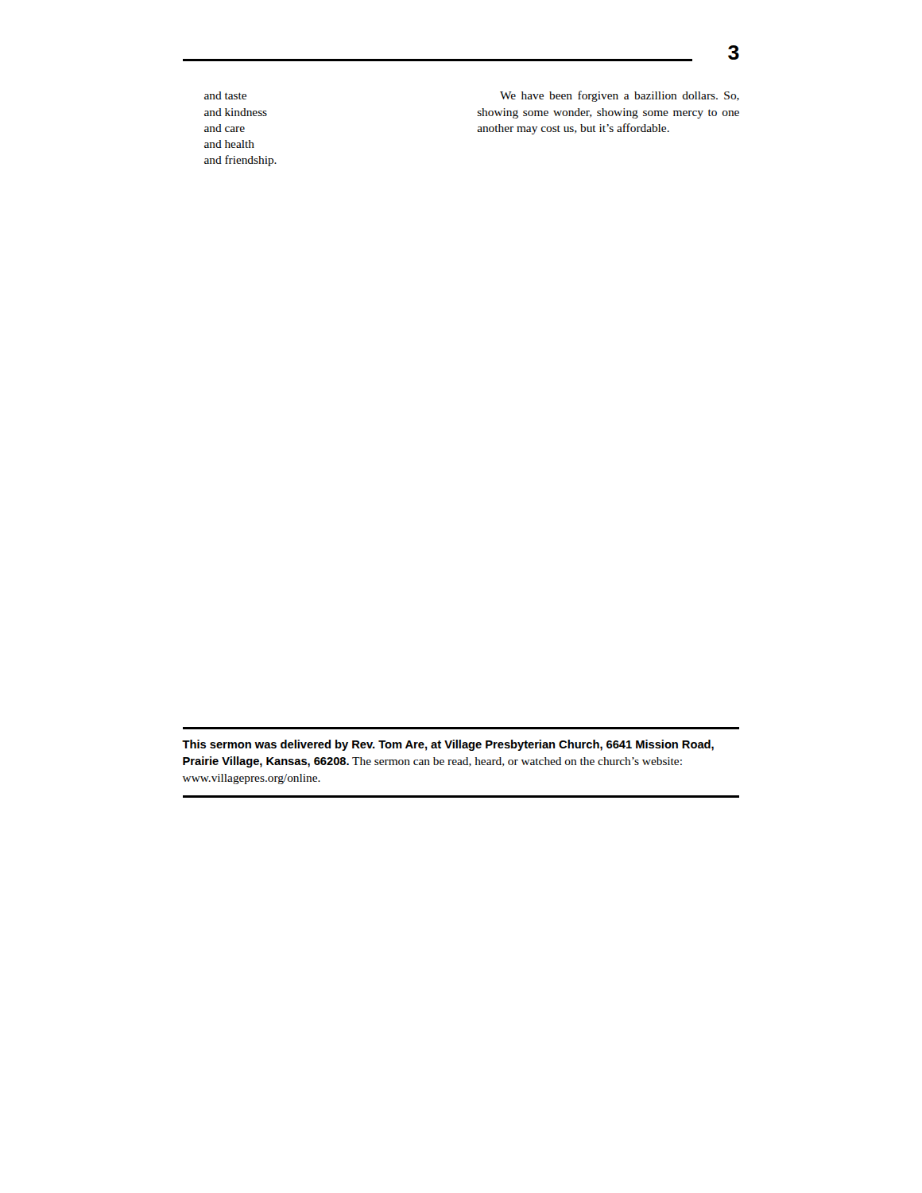3
and taste and kindness and care and health and friendship.
We have been forgiven a bazillion dollars. So, showing some wonder, showing some mercy to one another may cost us, but it’s affordable.
This sermon was delivered by Rev. Tom Are, at Village Presbyterian Church, 6641 Mission Road, Prairie Village, Kansas, 66208. The sermon can be read, heard, or watched on the church’s website: www.villagepres.org/online.